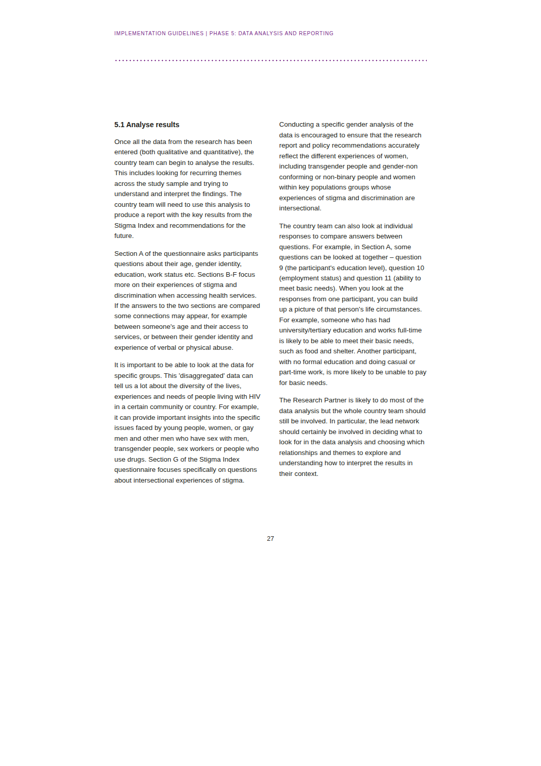Implementation Guidelines | Phase 5: Data Analysis and Reporting
5.1 Analyse results
Once all the data from the research has been entered (both qualitative and quantitative), the country team can begin to analyse the results. This includes looking for recurring themes across the study sample and trying to understand and interpret the findings. The country team will need to use this analysis to produce a report with the key results from the Stigma Index and recommendations for the future.
Section A of the questionnaire asks participants questions about their age, gender identity, education, work status etc. Sections B-F focus more on their experiences of stigma and discrimination when accessing health services. If the answers to the two sections are compared some connections may appear, for example between someone's age and their access to services, or between their gender identity and experience of verbal or physical abuse.
It is important to be able to look at the data for specific groups. This 'disaggregated' data can tell us a lot about the diversity of the lives, experiences and needs of people living with HIV in a certain community or country. For example, it can provide important insights into the specific issues faced by young people, women, or gay men and other men who have sex with men, transgender people, sex workers or people who use drugs. Section G of the Stigma Index questionnaire focuses specifically on questions about intersectional experiences of stigma.
Conducting a specific gender analysis of the data is encouraged to ensure that the research report and policy recommendations accurately reflect the different experiences of women, including transgender people and gender-non conforming or non-binary people and women within key populations groups whose experiences of stigma and discrimination are intersectional.
The country team can also look at individual responses to compare answers between questions. For example, in Section A, some questions can be looked at together – question 9 (the participant's education level), question 10 (employment status) and question 11 (ability to meet basic needs). When you look at the responses from one participant, you can build up a picture of that person's life circumstances. For example, someone who has had university/tertiary education and works full-time is likely to be able to meet their basic needs, such as food and shelter. Another participant, with no formal education and doing casual or part-time work, is more likely to be unable to pay for basic needs.
The Research Partner is likely to do most of the data analysis but the whole country team should still be involved. In particular, the lead network should certainly be involved in deciding what to look for in the data analysis and choosing which relationships and themes to explore and understanding how to interpret the results in their context.
27